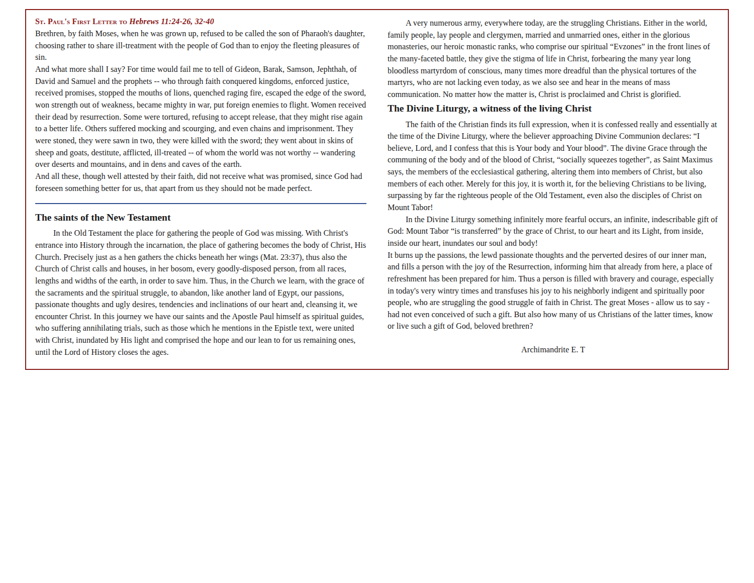St. Paul's First Letter to Hebrews 11:24-26, 32-40
Brethren, by faith Moses, when he was grown up, refused to be called the son of Pharaoh's daughter, choosing rather to share ill-treatment with the people of God than to enjoy the fleeting pleasures of sin.
And what more shall I say? For time would fail me to tell of Gideon, Barak, Samson, Jephthah, of David and Samuel and the prophets -- who through faith conquered kingdoms, enforced justice, received promises, stopped the mouths of lions, quenched raging fire, escaped the edge of the sword, won strength out of weakness, became mighty in war, put foreign enemies to flight. Women received their dead by resurrection. Some were tortured, refusing to accept release, that they might rise again to a better life. Others suffered mocking and scourging, and even chains and imprisonment. They were stoned, they were sawn in two, they were killed with the sword; they went about in skins of sheep and goats, destitute, afflicted, ill-treated -- of whom the world was not worthy -- wandering over deserts and mountains, and in dens and caves of the earth.
And all these, though well attested by their faith, did not receive what was promised, since God had foreseen something better for us, that apart from us they should not be made perfect.
The saints of the New Testament
In the Old Testament the place for gathering the people of God was missing. With Christ's entrance into History through the incarnation, the place of gathering becomes the body of Christ, His Church. Precisely just as a hen gathers the chicks beneath her wings (Mat. 23:37), thus also the Church of Christ calls and houses, in her bosom, every goodly-disposed person, from all races, lengths and widths of the earth, in order to save him. Thus, in the Church we learn, with the grace of the sacraments and the spiritual struggle, to abandon, like another land of Egypt, our passions, passionate thoughts and ugly desires, tendencies and inclinations of our heart and, cleansing it, we encounter Christ. In this journey we have our saints and the Apostle Paul himself as spiritual guides, who suffering annihilating trials, such as those which he mentions in the Epistle text, were united with Christ, inundated by His light and comprised the hope and our lean to for us remaining ones, until the Lord of History closes the ages.
A very numerous army, everywhere today, are the struggling Christians. Either in the world, family people, lay people and clergymen, married and unmarried ones, either in the glorious monasteries, our heroic monastic ranks, who comprise our spiritual “Evzones” in the front lines of the many-faceted battle, they give the stigma of life in Christ, forbearing the many year long bloodless martyrdom of conscious, many times more dreadful than the physical tortures of the martyrs, who are not lacking even today, as we also see and hear in the means of mass communication. No matter how the matter is, Christ is proclaimed and Christ is glorified.
The Divine Liturgy, a witness of the living Christ
The faith of the Christian finds its full expression, when it is confessed really and essentially at the time of the Divine Liturgy, where the believer approaching Divine Communion declares: “I believe, Lord, and I confess that this is Your body and Your blood”. The divine Grace through the communing of the body and of the blood of Christ, “socially squeezes together”, as Saint Maximus says, the members of the ecclesiastical gathering, altering them into members of Christ, but also members of each other. Merely for this joy, it is worth it, for the believing Christians to be living, surpassing by far the righteous people of the Old Testament, even also the disciples of Christ on Mount Tabor!
In the Divine Liturgy something infinitely more fearful occurs, an infinite, indescribable gift of God: Mount Tabor “is transferred” by the grace of Christ, to our heart and its Light, from inside, inside our heart, inundates our soul and body!
It burns up the passions, the lewd passionate thoughts and the perverted desires of our inner man, and fills a person with the joy of the Resurrection, informing him that already from here, a place of refreshment has been prepared for him. Thus a person is filled with bravery and courage, especially in today's very wintry times and transfuses his joy to his neighborly indigent and spiritually poor people, who are struggling the good struggle of faith in Christ. The great Moses - allow us to say - had not even conceived of such a gift. But also how many of us Christians of the latter times, know or live such a gift of God, beloved brethren?
Archimandrite E. T